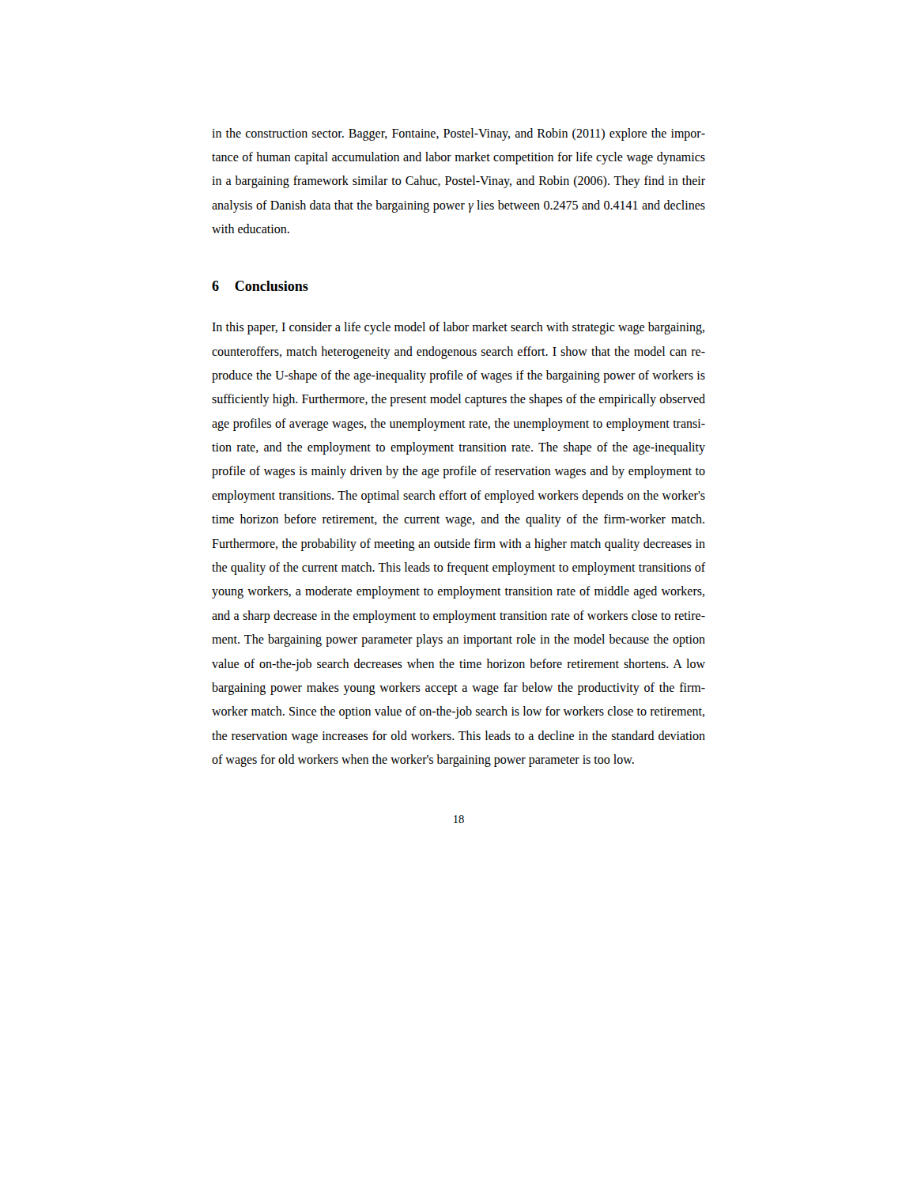in the construction sector. Bagger, Fontaine, Postel-Vinay, and Robin (2011) explore the importance of human capital accumulation and labor market competition for life cycle wage dynamics in a bargaining framework similar to Cahuc, Postel-Vinay, and Robin (2006). They find in their analysis of Danish data that the bargaining power γ lies between 0.2475 and 0.4141 and declines with education.
6 Conclusions
In this paper, I consider a life cycle model of labor market search with strategic wage bargaining, counteroffers, match heterogeneity and endogenous search effort. I show that the model can reproduce the U-shape of the age-inequality profile of wages if the bargaining power of workers is sufficiently high. Furthermore, the present model captures the shapes of the empirically observed age profiles of average wages, the unemployment rate, the unemployment to employment transition rate, and the employment to employment transition rate. The shape of the age-inequality profile of wages is mainly driven by the age profile of reservation wages and by employment to employment transitions. The optimal search effort of employed workers depends on the worker's time horizon before retirement, the current wage, and the quality of the firm-worker match. Furthermore, the probability of meeting an outside firm with a higher match quality decreases in the quality of the current match. This leads to frequent employment to employment transitions of young workers, a moderate employment to employment transition rate of middle aged workers, and a sharp decrease in the employment to employment transition rate of workers close to retirement. The bargaining power parameter plays an important role in the model because the option value of on-the-job search decreases when the time horizon before retirement shortens. A low bargaining power makes young workers accept a wage far below the productivity of the firm-worker match. Since the option value of on-the-job search is low for workers close to retirement, the reservation wage increases for old workers. This leads to a decline in the standard deviation of wages for old workers when the worker's bargaining power parameter is too low.
18